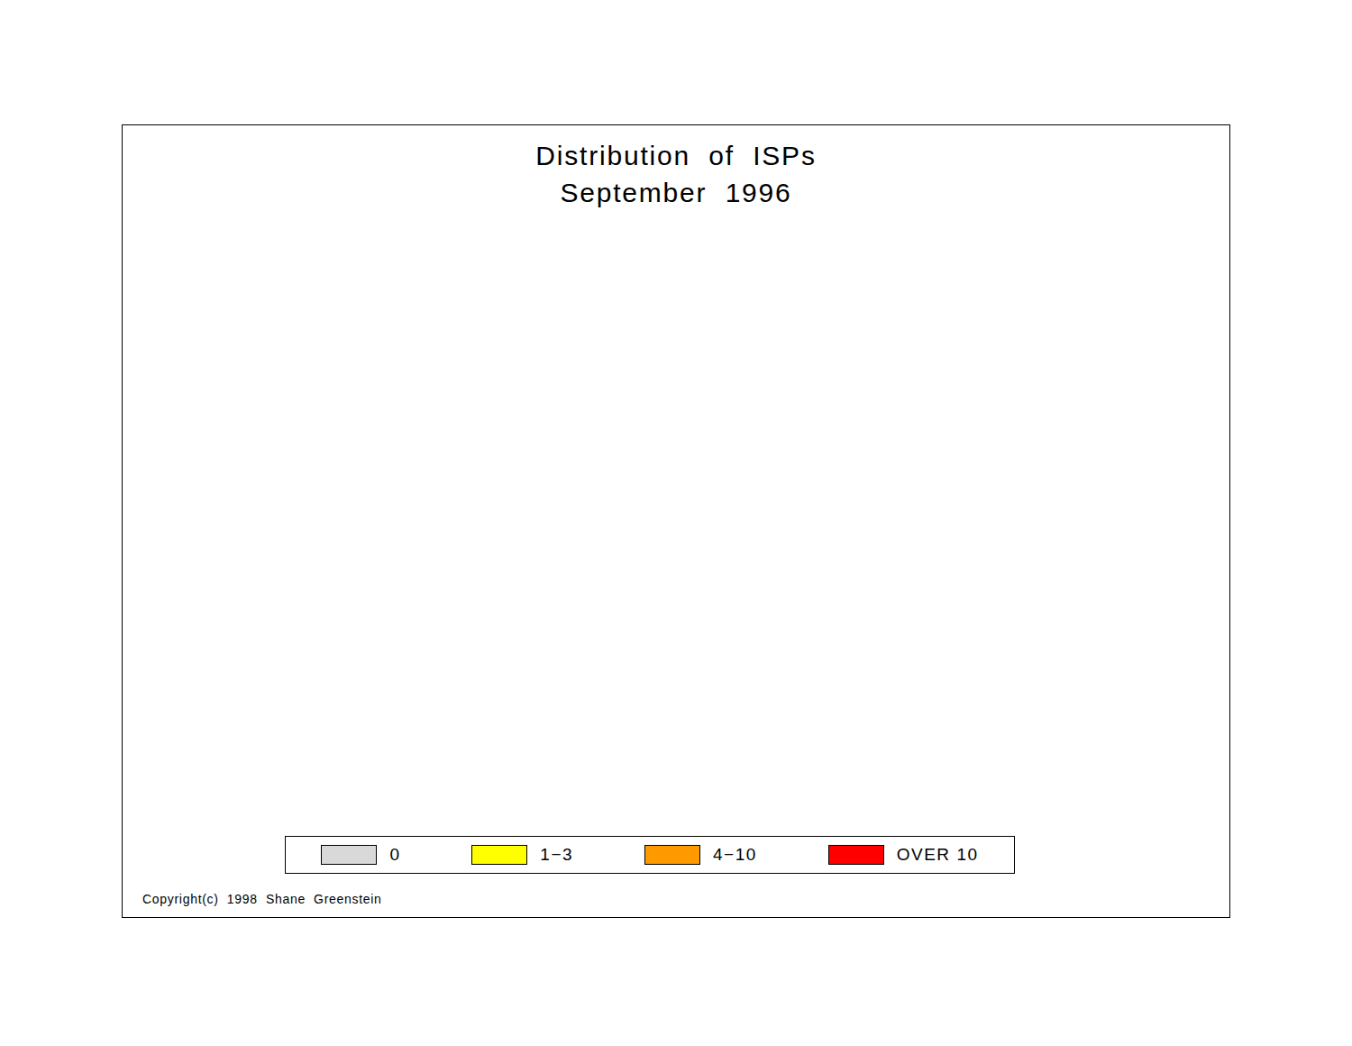Distribution of ISPs September 1996
0
1−3
4−10
OVER 10
Copyright(c) 1998 Shane Greenstein